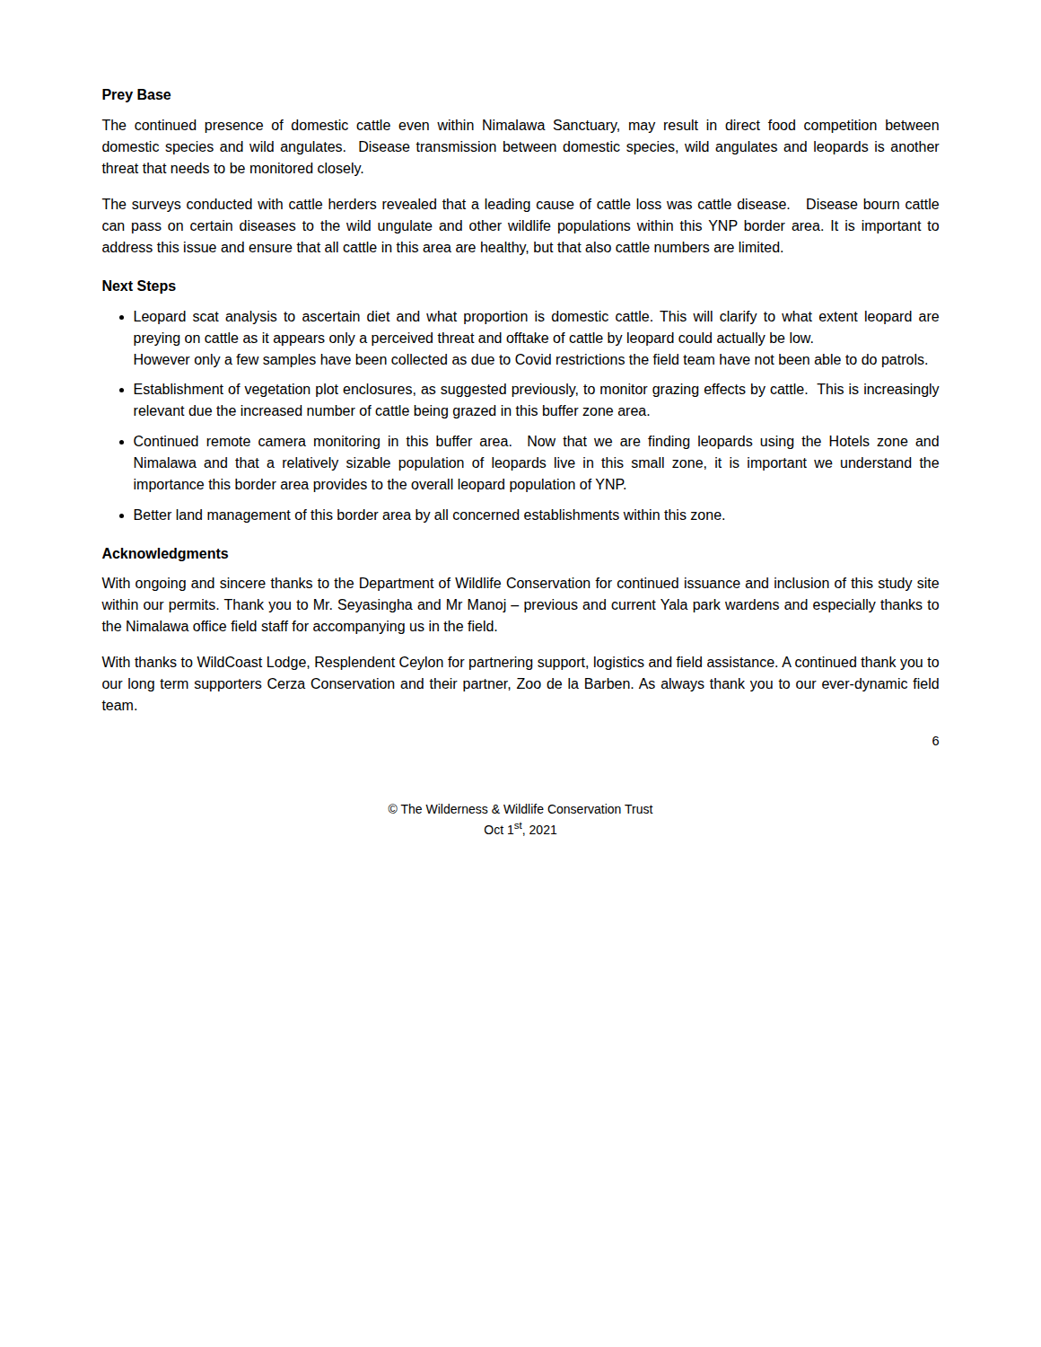Prey Base
The continued presence of domestic cattle even within Nimalawa Sanctuary, may result in direct food competition between domestic species and wild angulates. Disease transmission between domestic species, wild angulates and leopards is another threat that needs to be monitored closely.
The surveys conducted with cattle herders revealed that a leading cause of cattle loss was cattle disease. Disease bourn cattle can pass on certain diseases to the wild ungulate and other wildlife populations within this YNP border area. It is important to address this issue and ensure that all cattle in this area are healthy, but that also cattle numbers are limited.
Next Steps
Leopard scat analysis to ascertain diet and what proportion is domestic cattle. This will clarify to what extent leopard are preying on cattle as it appears only a perceived threat and offtake of cattle by leopard could actually be low.
However only a few samples have been collected as due to Covid restrictions the field team have not been able to do patrols.
Establishment of vegetation plot enclosures, as suggested previously, to monitor grazing effects by cattle. This is increasingly relevant due the increased number of cattle being grazed in this buffer zone area.
Continued remote camera monitoring in this buffer area. Now that we are finding leopards using the Hotels zone and Nimalawa and that a relatively sizable population of leopards live in this small zone, it is important we understand the importance this border area provides to the overall leopard population of YNP.
Better land management of this border area by all concerned establishments within this zone.
Acknowledgments
With ongoing and sincere thanks to the Department of Wildlife Conservation for continued issuance and inclusion of this study site within our permits. Thank you to Mr. Seyasingha and Mr Manoj – previous and current Yala park wardens and especially thanks to the Nimalawa office field staff for accompanying us in the field.
With thanks to WildCoast Lodge, Resplendent Ceylon for partnering support, logistics and field assistance. A continued thank you to our long term supporters Cerza Conservation and their partner, Zoo de la Barben. As always thank you to our ever-dynamic field team.
6
© The Wilderness & Wildlife Conservation Trust
Oct 1st, 2021